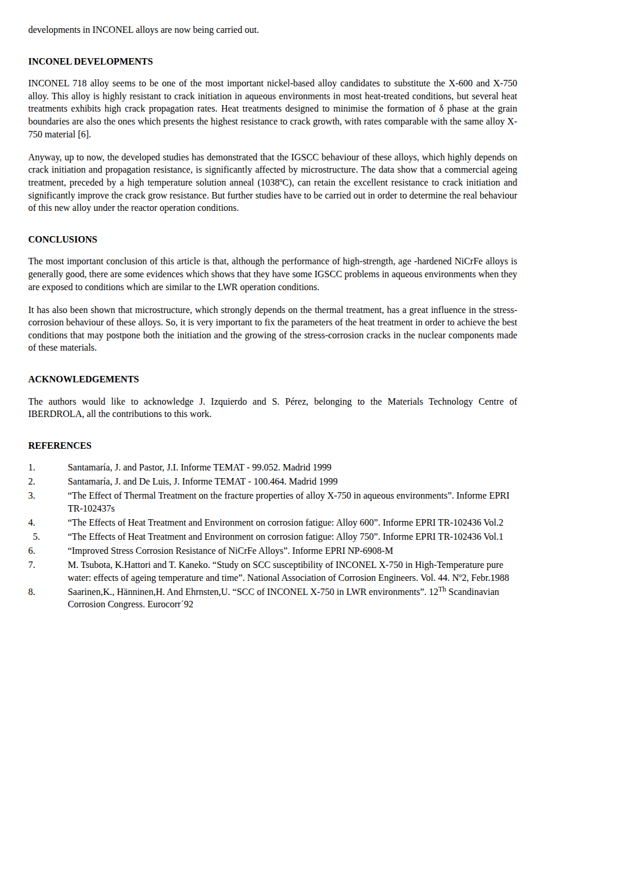developments in INCONEL alloys are now being carried out.
INCONEL DEVELOPMENTS
INCONEL 718 alloy seems to be one of the most important nickel-based alloy candidates to substitute the X-600 and X-750 alloy. This alloy is highly resistant to crack initiation in aqueous environments in most heat-treated conditions, but several heat treatments exhibits high crack propagation rates. Heat treatments designed to minimise the formation of δ phase at the grain boundaries are also the ones which presents the highest resistance to crack growth, with rates comparable with the same alloy X-750 material [6].
Anyway, up to now, the developed studies has demonstrated that the IGSCC behaviour of these alloys, which highly depends on crack initiation and propagation resistance, is significantly affected by microstructure. The data show that a commercial ageing treatment, preceded by a high temperature solution anneal (1038ºC), can retain the excellent resistance to crack initiation and significantly improve the crack grow resistance. But further studies have to be carried out in order to determine the real behaviour of this new alloy under the reactor operation conditions.
CONCLUSIONS
The most important conclusion of this article is that, although the performance of high-strength, age -hardened NiCrFe alloys is generally good, there are some evidences which shows that they have some IGSCC problems in aqueous environments when they are exposed to conditions which are similar to the LWR operation conditions.
It has also been shown that microstructure, which strongly depends on the thermal treatment, has a great influence in the stress-corrosion behaviour of these alloys. So, it is very important to fix the parameters of the heat treatment in order to achieve the best conditions that may postpone both the initiation and the growing of the stress-corrosion cracks in the nuclear components made of these materials.
ACKNOWLEDGEMENTS
The authors would like to acknowledge J. Izquierdo and S. Pérez, belonging to the Materials Technology Centre of IBERDROLA, all the contributions to this work.
REFERENCES
Santamaría, J. and Pastor, J.I. Informe TEMAT - 99.052. Madrid 1999
Santamaría, J. and De Luis, J. Informe TEMAT - 100.464. Madrid 1999
“The Effect of Thermal Treatment on the fracture properties of alloy X-750 in aqueous environments”. Informe EPRI TR-102437s
“The Effects of Heat Treatment and Environment on corrosion fatigue: Alloy 600”. Informe EPRI TR-102436 Vol.2
“The Effects of Heat Treatment and Environment on corrosion fatigue: Alloy 750”. Informe EPRI TR-102436 Vol.1
“Improved Stress Corrosion Resistance of NiCrFe Alloys”. Informe EPRI NP-6908-M
M. Tsubota, K.Hattori and T. Kaneko. “Study on SCC susceptibility of INCONEL X-750 in High-Temperature pure water: effects of ageing temperature and time”. National Association of Corrosion Engineers. Vol. 44. Nº2, Febr.1988
Saarinen,K., Hänninen,H. And Ehrnsten,U. “SCC of INCONEL X-750 in LWR environments”. 12Th Scandinavian Corrosion Congress. Eurocorr´92